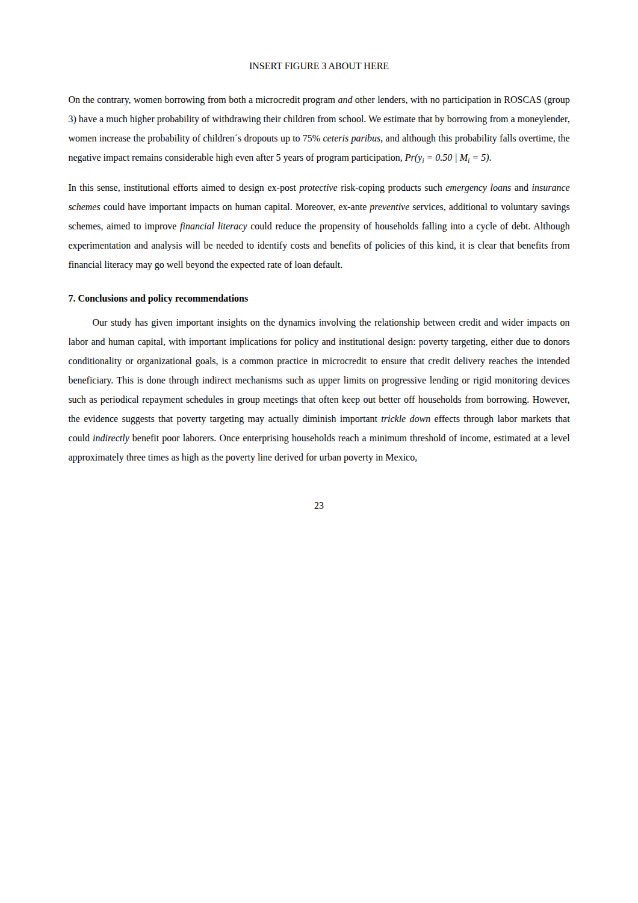INSERT FIGURE 3 ABOUT HERE
On the contrary, women borrowing from both a microcredit program and other lenders, with no participation in ROSCAS (group 3) have a much higher probability of withdrawing their children from school. We estimate that by borrowing from a moneylender, women increase the probability of children´s dropouts up to 75% ceteris paribus, and although this probability falls overtime, the negative impact remains considerable high even after 5 years of program participation, Pr(yi = 0.50 | Mi = 5).
In this sense, institutional efforts aimed to design ex-post protective risk-coping products such emergency loans and insurance schemes could have important impacts on human capital. Moreover, ex-ante preventive services, additional to voluntary savings schemes, aimed to improve financial literacy could reduce the propensity of households falling into a cycle of debt. Although experimentation and analysis will be needed to identify costs and benefits of policies of this kind, it is clear that benefits from financial literacy may go well beyond the expected rate of loan default.
7. Conclusions and policy recommendations
Our study has given important insights on the dynamics involving the relationship between credit and wider impacts on labor and human capital, with important implications for policy and institutional design: poverty targeting, either due to donors conditionality or organizational goals, is a common practice in microcredit to ensure that credit delivery reaches the intended beneficiary. This is done through indirect mechanisms such as upper limits on progressive lending or rigid monitoring devices such as periodical repayment schedules in group meetings that often keep out better off households from borrowing. However, the evidence suggests that poverty targeting may actually diminish important trickle down effects through labor markets that could indirectly benefit poor laborers. Once enterprising households reach a minimum threshold of income, estimated at a level approximately three times as high as the poverty line derived for urban poverty in Mexico,
23